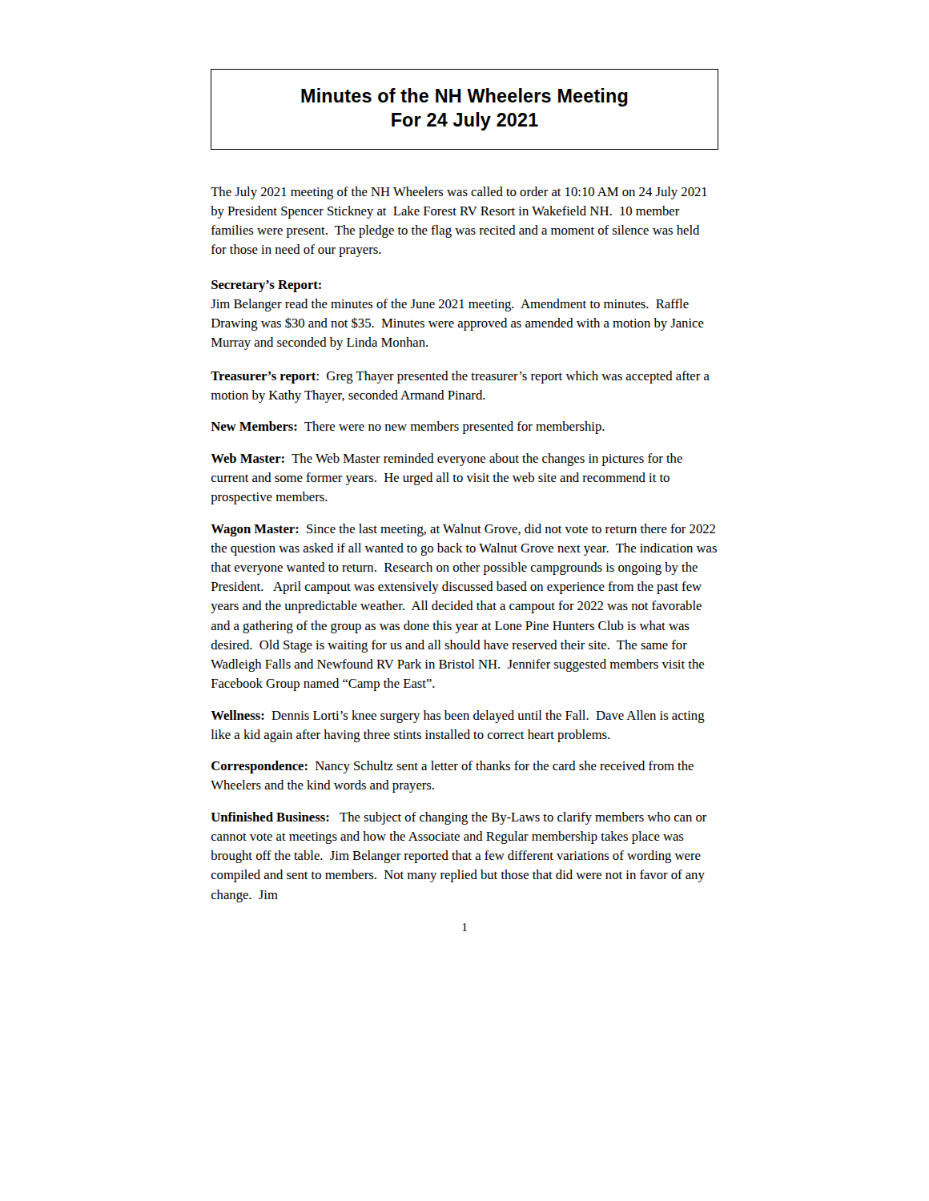Minutes of the NH Wheelers Meeting
For 24 July 2021
The July 2021 meeting of the NH Wheelers was called to order at 10:10 AM on 24 July 2021 by President Spencer Stickney at Lake Forest RV Resort in Wakefield NH. 10 member families were present. The pledge to the flag was recited and a moment of silence was held for those in need of our prayers.
Secretary’s Report:
Jim Belanger read the minutes of the June 2021 meeting. Amendment to minutes. Raffle Drawing was $30 and not $35. Minutes were approved as amended with a motion by Janice Murray and seconded by Linda Monhan.
Treasurer’s report: Greg Thayer presented the treasurer’s report which was accepted after a motion by Kathy Thayer, seconded Armand Pinard.
New Members: There were no new members presented for membership.
Web Master: The Web Master reminded everyone about the changes in pictures for the current and some former years. He urged all to visit the web site and recommend it to prospective members.
Wagon Master: Since the last meeting, at Walnut Grove, did not vote to return there for 2022 the question was asked if all wanted to go back to Walnut Grove next year. The indication was that everyone wanted to return. Research on other possible campgrounds is ongoing by the President. April campout was extensively discussed based on experience from the past few years and the unpredictable weather. All decided that a campout for 2022 was not favorable and a gathering of the group as was done this year at Lone Pine Hunters Club is what was desired. Old Stage is waiting for us and all should have reserved their site. The same for Wadleigh Falls and Newfound RV Park in Bristol NH. Jennifer suggested members visit the Facebook Group named “Camp the East”.
Wellness: Dennis Lorti’s knee surgery has been delayed until the Fall. Dave Allen is acting like a kid again after having three stints installed to correct heart problems.
Correspondence: Nancy Schultz sent a letter of thanks for the card she received from the Wheelers and the kind words and prayers.
Unfinished Business: The subject of changing the By-Laws to clarify members who can or cannot vote at meetings and how the Associate and Regular membership takes place was brought off the table. Jim Belanger reported that a few different variations of wording were compiled and sent to members. Not many replied but those that did were not in favor of any change. Jim
1